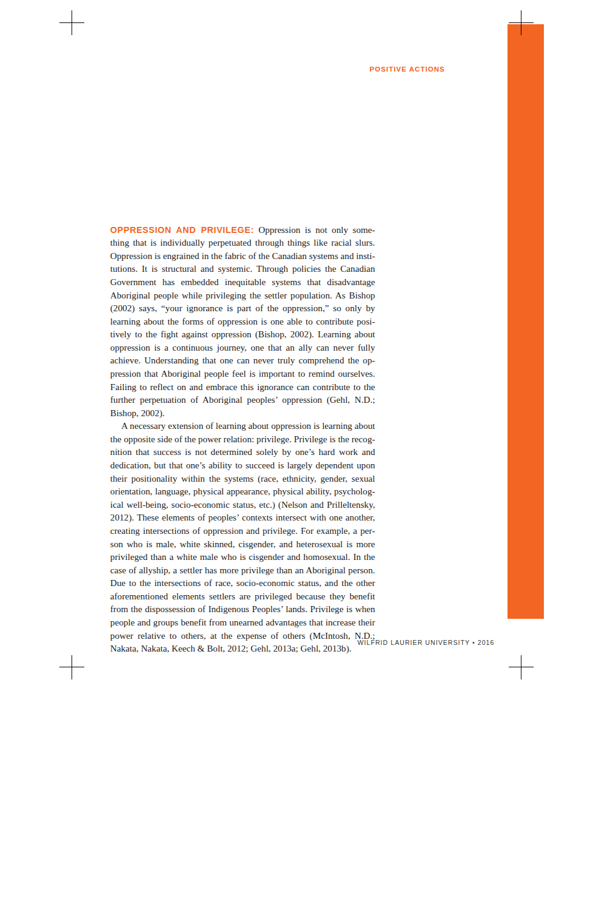Positive Actions
Oppression and privilege: Oppression is not only something that is individually perpetuated through things like racial slurs. Oppression is engrained in the fabric of the Canadian systems and institutions. It is structural and systemic. Through policies the Canadian Government has embedded inequitable systems that disadvantage Aboriginal people while privileging the settler population. As Bishop (2002) says, “your ignorance is part of the oppression,” so only by learning about the forms of oppression is one able to contribute positively to the fight against oppression (Bishop, 2002). Learning about oppression is a continuous journey, one that an ally can never fully achieve. Understanding that one can never truly comprehend the oppression that Aboriginal people feel is important to remind ourselves. Failing to reflect on and embrace this ignorance can contribute to the further perpetuation of Aboriginal peoples’ oppression (Gehl, N.D.; Bishop, 2002).
A necessary extension of learning about oppression is learning about the opposite side of the power relation: privilege. Privilege is the recognition that success is not determined solely by one’s hard work and dedication, but that one’s ability to succeed is largely dependent upon their positionality within the systems (race, ethnicity, gender, sexual orientation, language, physical appearance, physical ability, psychological well-being, socio-economic status, etc.) (Nelson and Prilleltensky, 2012). These elements of peoples’ contexts intersect with one another, creating intersections of oppression and privilege. For example, a person who is male, white skinned, cisgender, and heterosexual is more privileged than a white male who is cisgender and homosexual. In the case of allyship, a settler has more privilege than an Aboriginal person. Due to the intersections of race, socio-economic status, and the other aforementioned elements settlers are privileged because they benefit from the dispossession of Indigenous Peoples’ lands. Privilege is when people and groups benefit from unearned advantages that increase their power relative to others, at the expense of others (McIntosh, N.D.; Nakata, Nakata, Keech & Bolt, 2012; Gehl, 2013a; Gehl, 2013b).
Wilfrid Laurier University • 2016
13